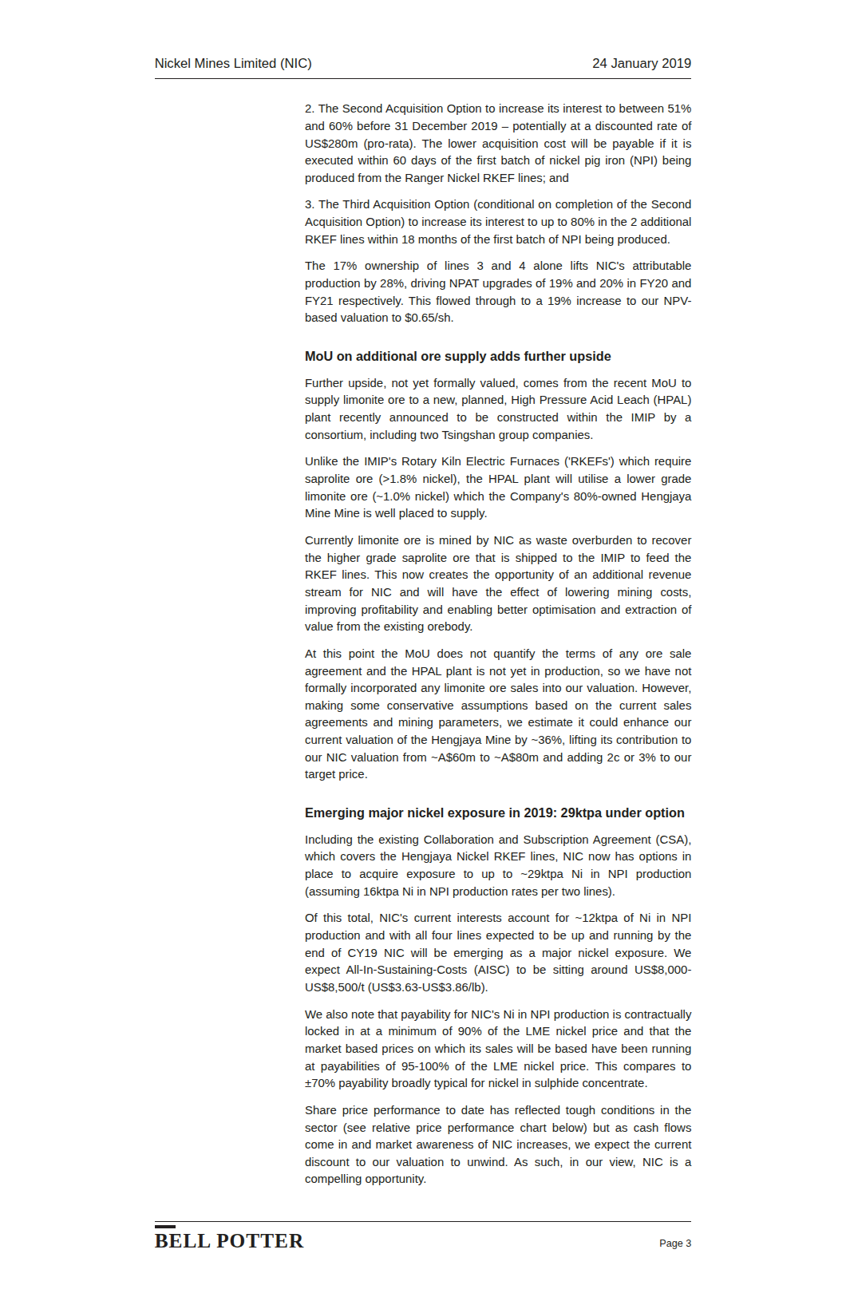Nickel Mines Limited (NIC)
24 January 2019
2. The Second Acquisition Option to increase its interest to between 51% and 60% before 31 December 2019 – potentially at a discounted rate of US$280m (pro-rata). The lower acquisition cost will be payable if it is executed within 60 days of the first batch of nickel pig iron (NPI) being produced from the Ranger Nickel RKEF lines; and
3. The Third Acquisition Option (conditional on completion of the Second Acquisition Option) to increase its interest to up to 80% in the 2 additional RKEF lines within 18 months of the first batch of NPI being produced.
The 17% ownership of lines 3 and 4 alone lifts NIC's attributable production by 28%, driving NPAT upgrades of 19% and 20% in FY20 and FY21 respectively. This flowed through to a 19% increase to our NPV-based valuation to $0.65/sh.
MoU on additional ore supply adds further upside
Further upside, not yet formally valued, comes from the recent MoU to supply limonite ore to a new, planned, High Pressure Acid Leach (HPAL) plant recently announced to be constructed within the IMIP by a consortium, including two Tsingshan group companies.
Unlike the IMIP's Rotary Kiln Electric Furnaces ('RKEFs') which require saprolite ore (>1.8% nickel), the HPAL plant will utilise a lower grade limonite ore (~1.0% nickel) which the Company's 80%-owned Hengjaya Mine Mine is well placed to supply.
Currently limonite ore is mined by NIC as waste overburden to recover the higher grade saprolite ore that is shipped to the IMIP to feed the RKEF lines. This now creates the opportunity of an additional revenue stream for NIC and will have the effect of lowering mining costs, improving profitability and enabling better optimisation and extraction of value from the existing orebody.
At this point the MoU does not quantify the terms of any ore sale agreement and the HPAL plant is not yet in production, so we have not formally incorporated any limonite ore sales into our valuation. However, making some conservative assumptions based on the current sales agreements and mining parameters, we estimate it could enhance our current valuation of the Hengjaya Mine by ~36%, lifting its contribution to our NIC valuation from ~A$60m to ~A$80m and adding 2c or 3% to our target price.
Emerging major nickel exposure in 2019: 29ktpa under option
Including the existing Collaboration and Subscription Agreement (CSA), which covers the Hengjaya Nickel RKEF lines, NIC now has options in place to acquire exposure to up to ~29ktpa Ni in NPI production (assuming 16ktpa Ni in NPI production rates per two lines).
Of this total, NIC's current interests account for ~12ktpa of Ni in NPI production and with all four lines expected to be up and running by the end of CY19 NIC will be emerging as a major nickel exposure. We expect All-In-Sustaining-Costs (AISC) to be sitting around US$8,000-US$8,500/t (US$3.63-US$3.86/lb).
We also note that payability for NIC's Ni in NPI production is contractually locked in at a minimum of 90% of the LME nickel price and that the market based prices on which its sales will be based have been running at payabilities of 95-100% of the LME nickel price. This compares to ±70% payability broadly typical for nickel in sulphide concentrate.
Share price performance to date has reflected tough conditions in the sector (see relative price performance chart below) but as cash flows come in and market awareness of NIC increases, we expect the current discount to our valuation to unwind. As such, in our view, NIC is a compelling opportunity.
BELL POTTER
Page 3